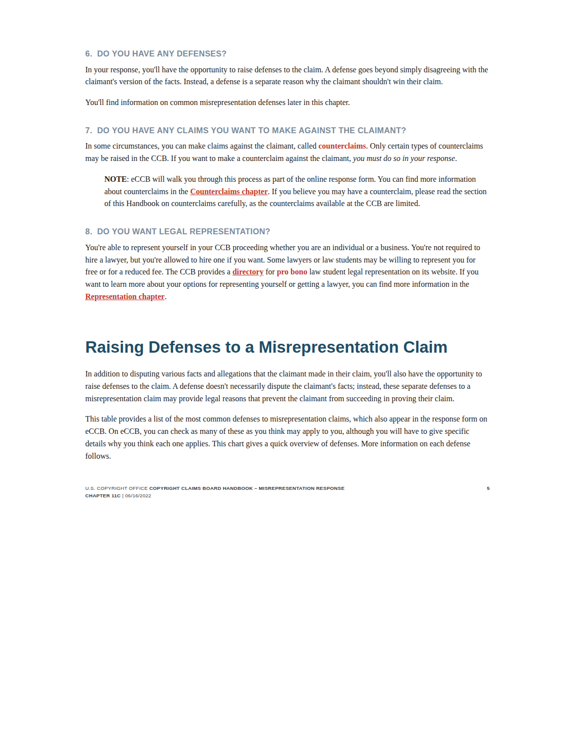6. Do you have any defenses?
In your response, you'll have the opportunity to raise defenses to the claim. A defense goes beyond simply disagreeing with the claimant's version of the facts. Instead, a defense is a separate reason why the claimant shouldn't win their claim.
You'll find information on common misrepresentation defenses later in this chapter.
7. Do you have any claims you want to make against the claimant?
In some circumstances, you can make claims against the claimant, called counterclaims. Only certain types of counterclaims may be raised in the CCB. If you want to make a counterclaim against the claimant, you must do so in your response.
NOTE: eCCB will walk you through this process as part of the online response form. You can find more information about counterclaims in the Counterclaims chapter. If you believe you may have a counterclaim, please read the section of this Handbook on counterclaims carefully, as the counterclaims available at the CCB are limited.
8. Do you want legal representation?
You're able to represent yourself in your CCB proceeding whether you are an individual or a business. You're not required to hire a lawyer, but you're allowed to hire one if you want. Some lawyers or law students may be willing to represent you for free or for a reduced fee. The CCB provides a directory for pro bono law student legal representation on its website. If you want to learn more about your options for representing yourself or getting a lawyer, you can find more information in the Representation chapter.
Raising Defenses to a Misrepresentation Claim
In addition to disputing various facts and allegations that the claimant made in their claim, you'll also have the opportunity to raise defenses to the claim. A defense doesn't necessarily dispute the claimant's facts; instead, these separate defenses to a misrepresentation claim may provide legal reasons that prevent the claimant from succeeding in proving their claim.
This table provides a list of the most common defenses to misrepresentation claims, which also appear in the response form on eCCB. On eCCB, you can check as many of these as you think may apply to you, although you will have to give specific details why you think each one applies. This chart gives a quick overview of defenses. More information on each defense follows.
U.S. COPYRIGHT OFFICE COPYRIGHT CLAIMS BOARD HANDBOOK – MISREPRESENTATION RESPONSE
CHAPTER 11C | 06/16/2022
5